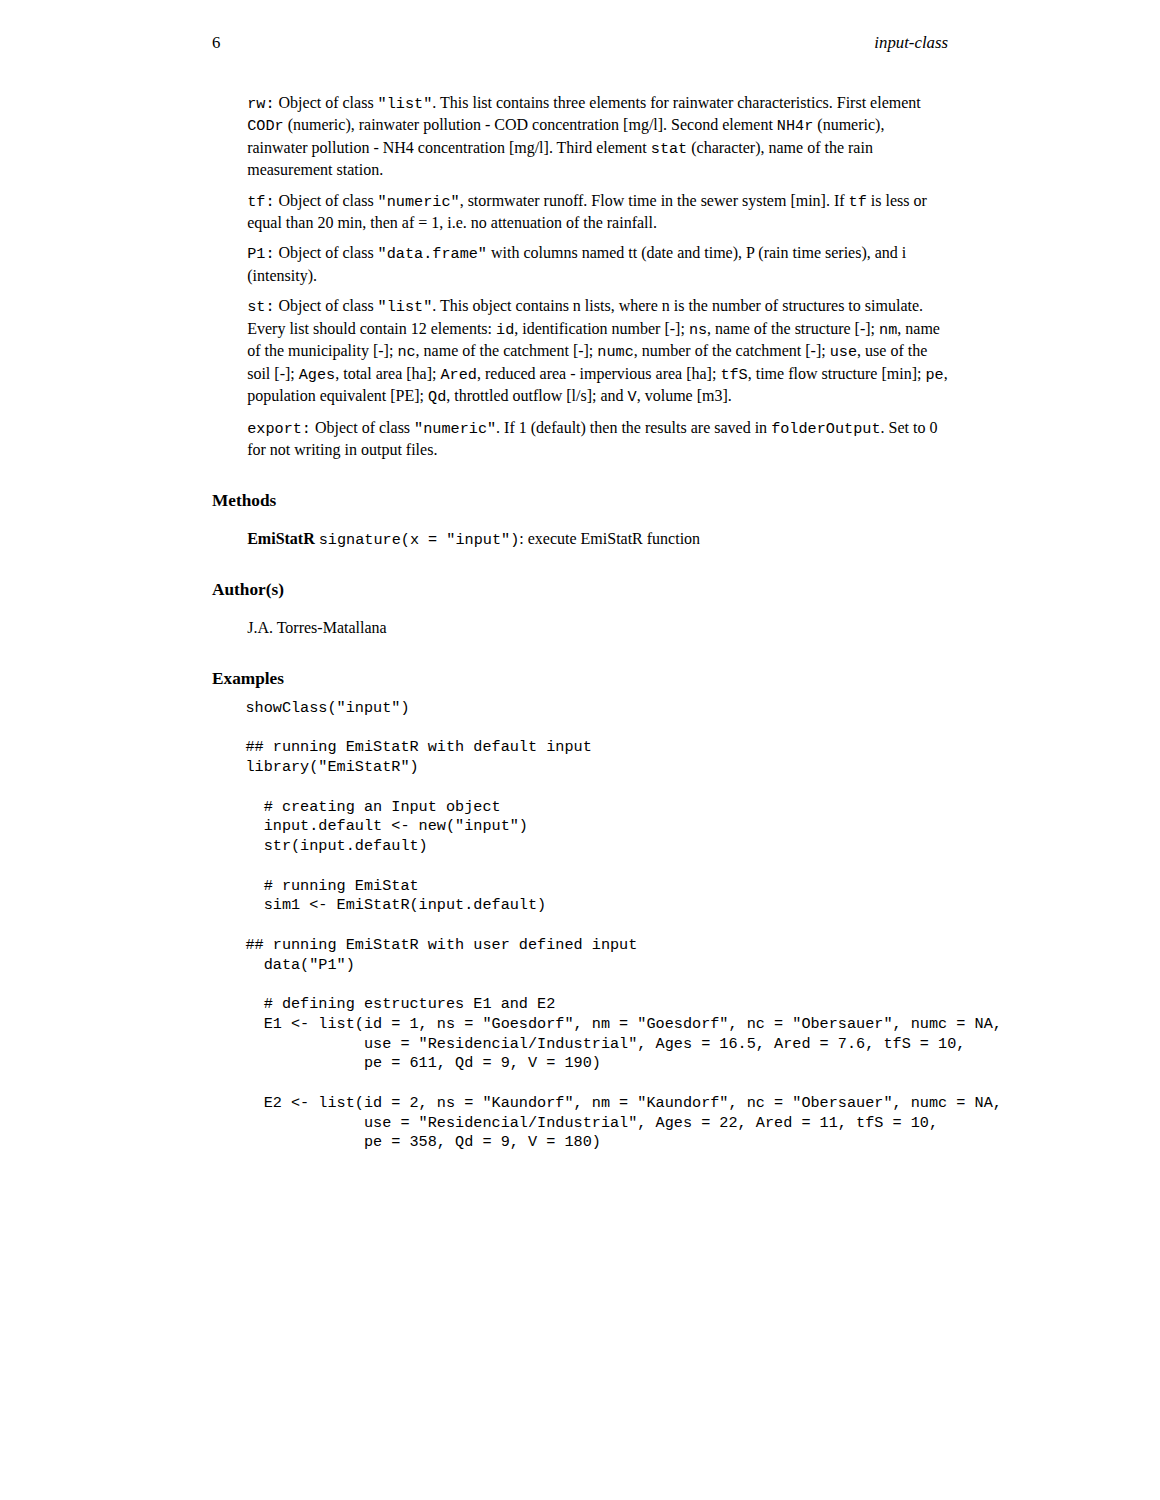6 input-class
rw:
Object of class "list". This list contains three elements for rainwater characteristics. First element CODr (numeric), rainwater pollution - COD concentration [mg/l]. Second element NH4r (numeric), rainwater pollution - NH4 concentration [mg/l]. Third element stat (character), name of the rain measurement station.
tf:
Object of class "numeric", stormwater runoff. Flow time in the sewer system [min]. If tf is less or equal than 20 min, then af = 1, i.e. no attenuation of the rainfall.
P1:
Object of class "data.frame" with columns named tt (date and time), P (rain time series), and i (intensity).
st:
Object of class "list". This object contains n lists, where n is the number of structures to simulate. Every list should contain 12 elements: id, identification number [-]; ns, name of the structure [-]; nm, name of the municipality [-]; nc, name of the catchment [-]; numc, number of the catchment [-]; use, use of the soil [-]; Ages, total area [ha]; Ared, reduced area - impervious area [ha]; tfS, time flow structure [min]; pe, population equivalent [PE]; Qd, throttled outflow [l/s]; and V, volume [m3].
export:
Object of class "numeric". If 1 (default) then the results are saved in folderOutput. Set to 0 for not writing in output files.
Methods
EmiStatR signature(x = "input"): execute EmiStatR function
Author(s)
J.A. Torres-Matallana
Examples
showClass("input")

## running EmiStatR with default input
library("EmiStatR")

  # creating an Input object
  input.default <- new("input")
  str(input.default)

  # running EmiStat
  sim1 <- EmiStatR(input.default)

## running EmiStatR with user defined input
  data("P1")

  # defining estructures E1 and E2
  E1 <- list(id = 1, ns = "Goesdorf", nm = "Goesdorf", nc = "Obersauer", numc = NA,
             use = "Residencial/Industrial", Ages = 16.5, Ared = 7.6, tfS = 10,
             pe = 611, Qd = 9, V = 190)

  E2 <- list(id = 2, ns = "Kaundorf", nm = "Kaundorf", nc = "Obersauer", numc = NA,
             use = "Residencial/Industrial", Ages = 22, Ared = 11, tfS = 10,
             pe = 358, Qd = 9, V = 180)